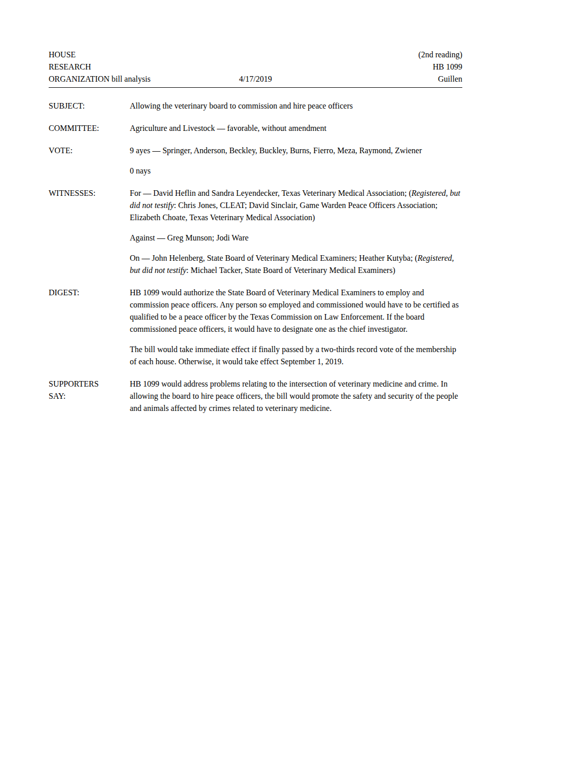HOUSE
RESEARCH
ORGANIZATION bill analysis
4/17/2019
(2nd reading)
HB 1099
Guillen
SUBJECT:
Allowing the veterinary board to commission and hire peace officers
COMMITTEE:
Agriculture and Livestock — favorable, without amendment
VOTE:
9 ayes — Springer, Anderson, Beckley, Buckley, Burns, Fierro, Meza, Raymond, Zwiener
0 nays
WITNESSES:
For — David Heflin and Sandra Leyendecker, Texas Veterinary Medical Association; (Registered, but did not testify: Chris Jones, CLEAT; David Sinclair, Game Warden Peace Officers Association; Elizabeth Choate, Texas Veterinary Medical Association)
Against — Greg Munson; Jodi Ware
On — John Helenberg, State Board of Veterinary Medical Examiners; Heather Kutyba; (Registered, but did not testify: Michael Tacker, State Board of Veterinary Medical Examiners)
DIGEST:
HB 1099 would authorize the State Board of Veterinary Medical Examiners to employ and commission peace officers. Any person so employed and commissioned would have to be certified as qualified to be a peace officer by the Texas Commission on Law Enforcement. If the board commissioned peace officers, it would have to designate one as the chief investigator.
The bill would take immediate effect if finally passed by a two-thirds record vote of the membership of each house. Otherwise, it would take effect September 1, 2019.
SUPPORTERS
SAY:
HB 1099 would address problems relating to the intersection of veterinary medicine and crime. In allowing the board to hire peace officers, the bill would promote the safety and security of the people and animals affected by crimes related to veterinary medicine.